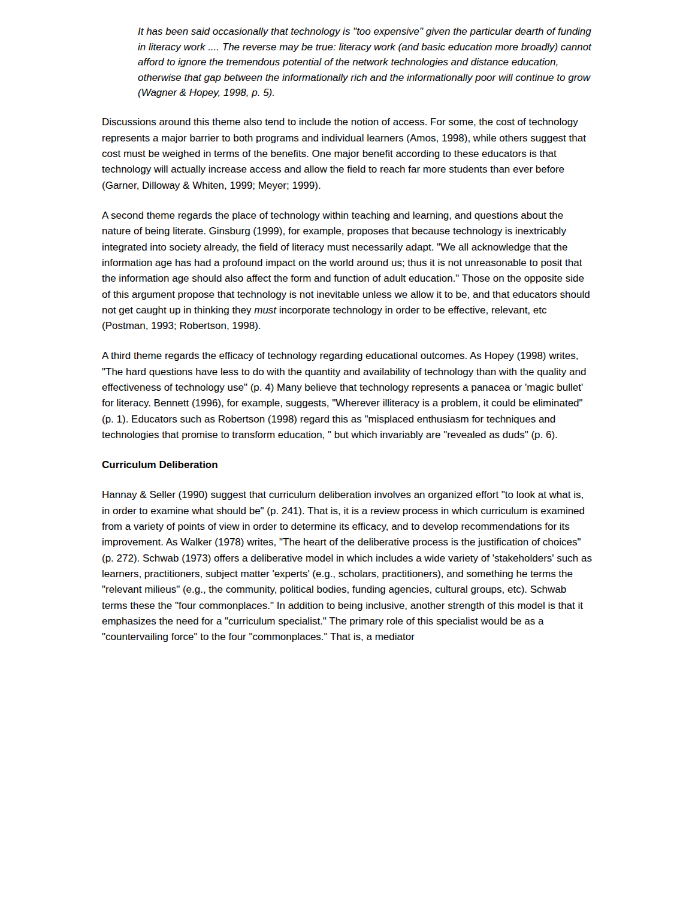It has been said occasionally that technology is "too expensive" given the particular dearth of funding in literacy work .... The reverse may be true: literacy work (and basic education more broadly) cannot afford to ignore the tremendous potential of the network technologies and distance education, otherwise that gap between the informationally rich and the informationally poor will continue to grow (Wagner & Hopey, 1998, p. 5).
Discussions around this theme also tend to include the notion of access. For some, the cost of technology represents a major barrier to both programs and individual learners (Amos, 1998), while others suggest that cost must be weighed in terms of the benefits. One major benefit according to these educators is that technology will actually increase access and allow the field to reach far more students than ever before (Garner, Dilloway & Whiten, 1999; Meyer; 1999).
A second theme regards the place of technology within teaching and learning, and questions about the nature of being literate. Ginsburg (1999), for example, proposes that because technology is inextricably integrated into society already, the field of literacy must necessarily adapt. "We all acknowledge that the information age has had a profound impact on the world around us; thus it is not unreasonable to posit that the information age should also affect the form and function of adult education." Those on the opposite side of this argument propose that technology is not inevitable unless we allow it to be, and that educators should not get caught up in thinking they must incorporate technology in order to be effective, relevant, etc (Postman, 1993; Robertson, 1998).
A third theme regards the efficacy of technology regarding educational outcomes. As Hopey (1998) writes, "The hard questions have less to do with the quantity and availability of technology than with the quality and effectiveness of technology use" (p. 4) Many believe that technology represents a panacea or 'magic bullet' for literacy. Bennett (1996), for example, suggests, "Wherever illiteracy is a problem, it could be eliminated" (p. 1). Educators such as Robertson (1998) regard this as "misplaced enthusiasm for techniques and technologies that promise to transform education, " but which invariably are "revealed as duds" (p. 6).
Curriculum Deliberation
Hannay & Seller (1990) suggest that curriculum deliberation involves an organized effort "to look at what is, in order to examine what should be" (p. 241). That is, it is a review process in which curriculum is examined from a variety of points of view in order to determine its efficacy, and to develop recommendations for its improvement. As Walker (1978) writes, "The heart of the deliberative process is the justification of choices" (p. 272). Schwab (1973) offers a deliberative model in which includes a wide variety of 'stakeholders' such as learners, practitioners, subject matter 'experts' (e.g., scholars, practitioners), and something he terms the "relevant milieus" (e.g., the community, political bodies, funding agencies, cultural groups, etc). Schwab terms these the "four commonplaces." In addition to being inclusive, another strength of this model is that it emphasizes the need for a "curriculum specialist." The primary role of this specialist would be as a "countervailing force" to the four "commonplaces." That is, a mediator